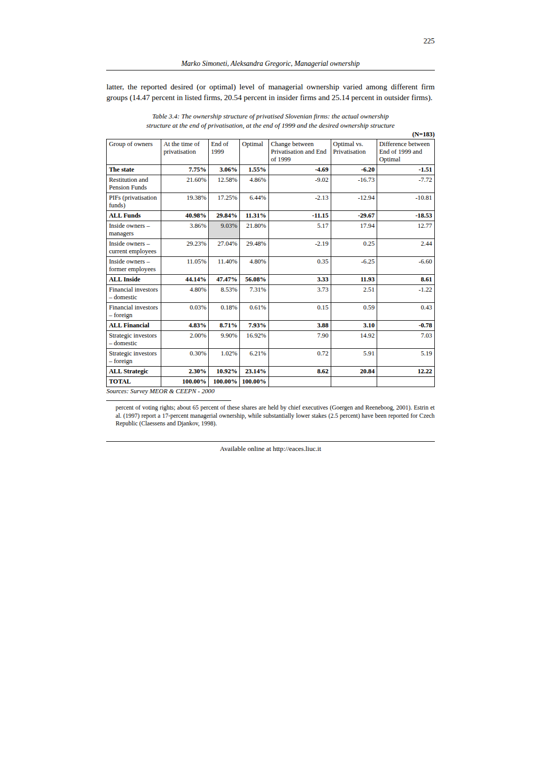225
Marko Simoneti, Aleksandra Gregoric, Managerial ownership
latter, the reported desired (or optimal) level of managerial ownership varied among different firm groups (14.47 percent in listed firms, 20.54 percent in insider firms and 25.14 percent in outsider firms).
Table 3.4: The ownership structure of privatised Slovenian firms: the actual ownership
structure at the end of privatisation, at the end of 1999 and the desired ownership structure
(N=183)
| Group of owners | At the time of privatisation | End of 1999 | Optimal | Change between Privatisation and End of 1999 | Optimal vs. Privatisation | Difference between End of 1999 and Optimal |
| --- | --- | --- | --- | --- | --- | --- |
| The state | 7.75% | 3.06% | 1.55% | -4.69 | -6.20 | -1.51 |
| Restitution and Pension Funds | 21.60% | 12.58% | 4.86% | -9.02 | -16.73 | -7.72 |
| PIFs (privatisation funds) | 19.38% | 17.25% | 6.44% | -2.13 | -12.94 | -10.81 |
| ALL Funds | 40.98% | 29.84% | 11.31% | -11.15 | -29.67 | -18.53 |
| Inside owners – managers | 3.86% | 9.03% | 21.80% | 5.17 | 17.94 | 12.77 |
| Inside owners – current employees | 29.23% | 27.04% | 29.48% | -2.19 | 0.25 | 2.44 |
| Inside owners – former employees | 11.05% | 11.40% | 4.80% | 0.35 | -6.25 | -6.60 |
| ALL Inside | 44.14% | 47.47% | 56.08% | 3.33 | 11.93 | 8.61 |
| Financial investors – domestic | 4.80% | 8.53% | 7.31% | 3.73 | 2.51 | -1.22 |
| Financial investors – foreign | 0.03% | 0.18% | 0.61% | 0.15 | 0.59 | 0.43 |
| ALL Financial | 4.83% | 8.71% | 7.93% | 3.88 | 3.10 | -0.78 |
| Strategic investors – domestic | 2.00% | 9.90% | 16.92% | 7.90 | 14.92 | 7.03 |
| Strategic investors – foreign | 0.30% | 1.02% | 6.21% | 0.72 | 5.91 | 5.19 |
| ALL Strategic | 2.30% | 10.92% | 23.14% | 8.62 | 20.84 | 12.22 |
| TOTAL | 100.00% | 100.00% | 100.00% | | | |
Sources: Survey MEOR & CEEPN - 2000
percent of voting rights; about 65 percent of these shares are held by chief executives (Goergen and Reeneboog, 2001). Estrin et al. (1997) report a 17-percent managerial ownership, while substantially lower stakes (2.5 percent) have been reported for Czech Republic (Claessens and Djankov, 1998).
Available online at http://eaces.liuc.it